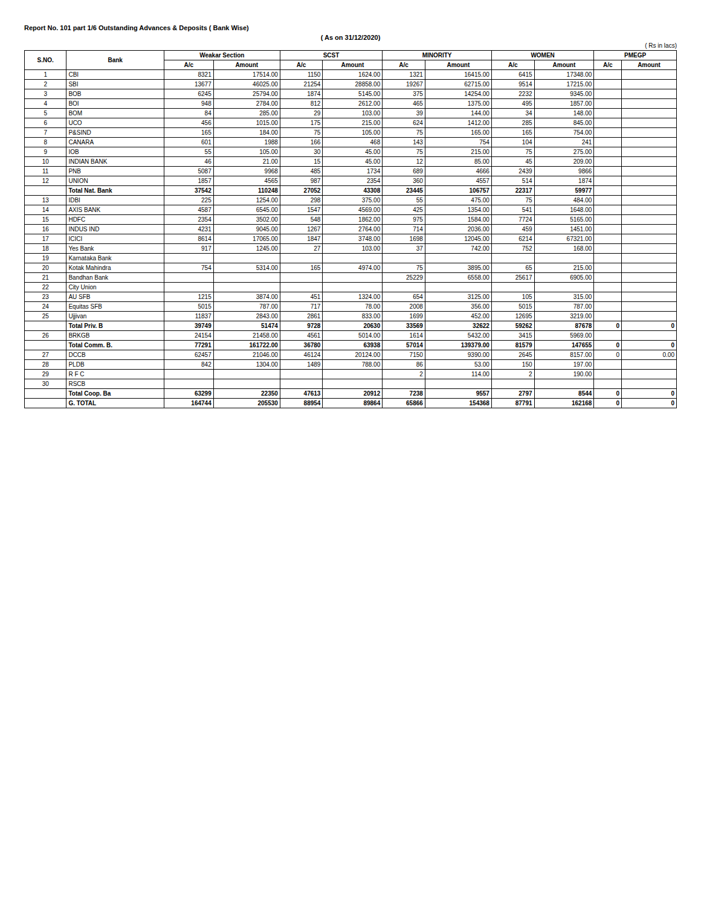Report No. 101 part 1/6 Outstanding Advances & Deposits ( Bank Wise)
( As on 31/12/2020)
( Rs in lacs)
| S.NO. | Bank | Weakar Section | SCST | MINORITY | WOMEN | PMEGP |
| --- | --- | --- | --- | --- | --- | --- |
| A/c | Amount | A/c | Amount | A/c | Amount | A/c | Amount | A/c | Amount |
| 1 | CBI | 8321 | 17514.00 | 1150 | 1624.00 | 1321 | 16415.00 | 6415 | 17348.00 | | |
| 2 | SBI | 13677 | 46025.00 | 21254 | 28858.00 | 19267 | 62715.00 | 9514 | 17215.00 | | |
| 3 | BOB | 6245 | 25794.00 | 1874 | 5145.00 | 375 | 14254.00 | 2232 | 9345.00 | | |
| 4 | BOI | 948 | 2784.00 | 812 | 2612.00 | 465 | 1375.00 | 495 | 1857.00 | | |
| 5 | BOM | 84 | 285.00 | 29 | 103.00 | 39 | 144.00 | 34 | 148.00 | | |
| 6 | UCO | 456 | 1015.00 | 175 | 215.00 | 624 | 1412.00 | 285 | 845.00 | | |
| 7 | P&SIND | 165 | 184.00 | 75 | 105.00 | 75 | 165.00 | 165 | 754.00 | | |
| 8 | CANARA | 601 | 1988 | 166 | 468 | 143 | 754 | 104 | 241 | | |
| 9 | IOB | 55 | 105.00 | 30 | 45.00 | 75 | 215.00 | 75 | 275.00 | | |
| 10 | INDIAN BANK | 46 | 21.00 | 15 | 45.00 | 12 | 85.00 | 45 | 209.00 | | |
| 11 | PNB | 5087 | 9968 | 485 | 1734 | 689 | 4666 | 2439 | 9866 | | |
| 12 | UNION | 1857 | 4565 | 987 | 2354 | 360 | 4557 | 514 | 1874 | | |
| | Total Nat. Bank | 37542 | 110248 | 27052 | 43308 | 23445 | 106757 | 22317 | 59977 | | |
| 13 | IDBI | 225 | 1254.00 | 298 | 375.00 | 55 | 475.00 | 75 | 484.00 | | |
| 14 | AXIS BANK | 4587 | 6545.00 | 1547 | 4569.00 | 425 | 1354.00 | 541 | 1648.00 | | |
| 15 | HDFC | 2354 | 3502.00 | 548 | 1862.00 | 975 | 1584.00 | 7724 | 5165.00 | | |
| 16 | INDUS IND | 4231 | 9045.00 | 1267 | 2764.00 | 714 | 2036.00 | 459 | 1451.00 | | |
| 17 | ICICI | 8614 | 17065.00 | 1847 | 3748.00 | 1698 | 12045.00 | 6214 | 67321.00 | | |
| 18 | Yes Bank | 917 | 1245.00 | 27 | 103.00 | 37 | 742.00 | 752 | 168.00 | | |
| 19 | Karnataka Bank | | | | | | | | | | |
| 20 | Kotak Mahindra | 754 | 5314.00 | 165 | 4974.00 | 75 | 3895.00 | 65 | 215.00 | | |
| 21 | Bandhan Bank | | | | | 25229 | 6558.00 | 25617 | 6905.00 | | |
| 22 | City Union | | | | | | | | | | |
| 23 | AU SFB | 1215 | 3874.00 | 451 | 1324.00 | 654 | 3125.00 | 105 | 315.00 | | |
| 24 | Equitas SFB | 5015 | 787.00 | 717 | 78.00 | 2008 | 356.00 | 5015 | 787.00 | | |
| 25 | Ujjivan | 11837 | 2843.00 | 2861 | 833.00 | 1699 | 452.00 | 12695 | 3219.00 | | |
| | Total Priv. B | 39749 | 51474 | 9728 | 20630 | 33569 | 32622 | 59262 | 87678 | 0 | 0 |
| 26 | BRKGB | 24154 | 21458.00 | 4561 | 5014.00 | 1614 | 5432.00 | 3415 | 5969.00 | | |
| | Total Comm. B. | 77291 | 161722.00 | 36780 | 63938 | 57014 | 139379.00 | 81579 | 147655 | 0 | 0 |
| 27 | DCCB | 62457 | 21046.00 | 46124 | 20124.00 | 7150 | 9390.00 | 2645 | 8157.00 | 0 | 0.00 |
| 28 | PLDB | 842 | 1304.00 | 1489 | 788.00 | 86 | 53.00 | 150 | 197.00 | | |
| 29 | R F C | | | | | 2 | 114.00 | 2 | 190.00 | | |
| 30 | RSCB | | | | | | | | | | |
| | Total Coop. Ba | 63299 | 22350 | 47613 | 20912 | 7238 | 9557 | 2797 | 8544 | 0 | 0 |
| | G. TOTAL | 164744 | 205530 | 88954 | 89864 | 65866 | 154368 | 87791 | 162168 | 0 | 0 |